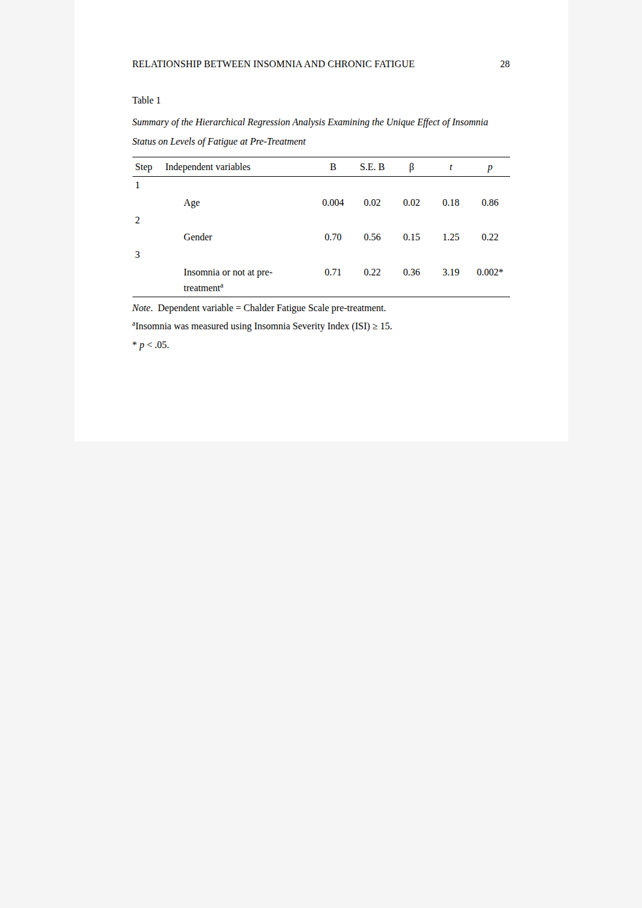Relationship between insomnia and chronic fatigue 28
Table 1
Summary of the Hierarchical Regression Analysis Examining the Unique Effect of Insomnia Status on Levels of Fatigue at Pre-Treatment
Hierarchical regression analysis predicting pre-treatment fatigue from age, gender, and insomnia status
| Step | Independent variables | B | S.E. B | β | t | p |
| --- | --- | --- | --- | --- | --- | --- |
| 1 | | | | | | |
| | Age | 0.004 | 0.02 | 0.02 | 0.18 | 0.86 |
| 2 | | | | | | |
| | Gender | 0.70 | 0.56 | 0.15 | 1.25 | 0.22 |
| 3 | | | | | | |
| | Insomnia or not at pre-treatment a | 0.71 | 0.22 | 0.36 | 3.19 | 0.002* |
Note. Dependent variable = Chalder Fatigue Scale pre-treatment.
aInsomnia was measured using Insomnia Severity Index (ISI) ≥ 15.
* p < .05.